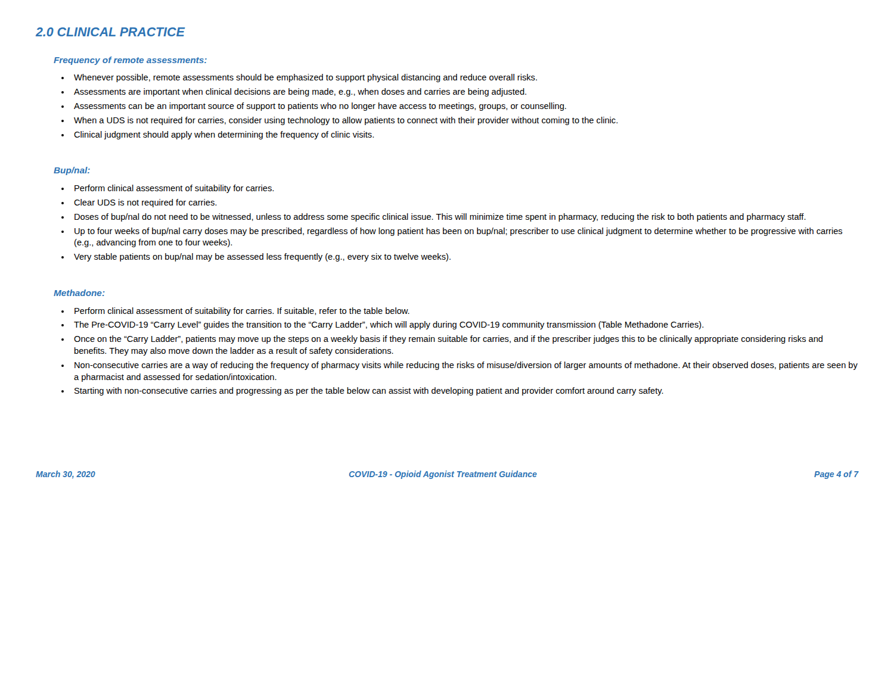2.0 CLINICAL PRACTICE
Frequency of remote assessments:
Whenever possible, remote assessments should be emphasized to support physical distancing and reduce overall risks.
Assessments are important when clinical decisions are being made, e.g., when doses and carries are being adjusted.
Assessments can be an important source of support to patients who no longer have access to meetings, groups, or counselling.
When a UDS is not required for carries, consider using technology to allow patients to connect with their provider without coming to the clinic.
Clinical judgment should apply when determining the frequency of clinic visits.
Bup/nal:
Perform clinical assessment of suitability for carries.
Clear UDS is not required for carries.
Doses of bup/nal do not need to be witnessed, unless to address some specific clinical issue. This will minimize time spent in pharmacy, reducing the risk to both patients and pharmacy staff.
Up to four weeks of bup/nal carry doses may be prescribed, regardless of how long patient has been on bup/nal; prescriber to use clinical judgment to determine whether to be progressive with carries (e.g., advancing from one to four weeks).
Very stable patients on bup/nal may be assessed less frequently (e.g., every six to twelve weeks).
Methadone:
Perform clinical assessment of suitability for carries. If suitable, refer to the table below.
The Pre-COVID-19 “Carry Level” guides the transition to the “Carry Ladder”, which will apply during COVID-19 community transmission (Table Methadone Carries).
Once on the “Carry Ladder”, patients may move up the steps on a weekly basis if they remain suitable for carries, and if the prescriber judges this to be clinically appropriate considering risks and benefits. They may also move down the ladder as a result of safety considerations.
Non-consecutive carries are a way of reducing the frequency of pharmacy visits while reducing the risks of misuse/diversion of larger amounts of methadone. At their observed doses, patients are seen by a pharmacist and assessed for sedation/intoxication.
Starting with non-consecutive carries and progressing as per the table below can assist with developing patient and provider comfort around carry safety.
March 30, 2020
COVID-19 - Opioid Agonist Treatment Guidance
Page 4 of 7